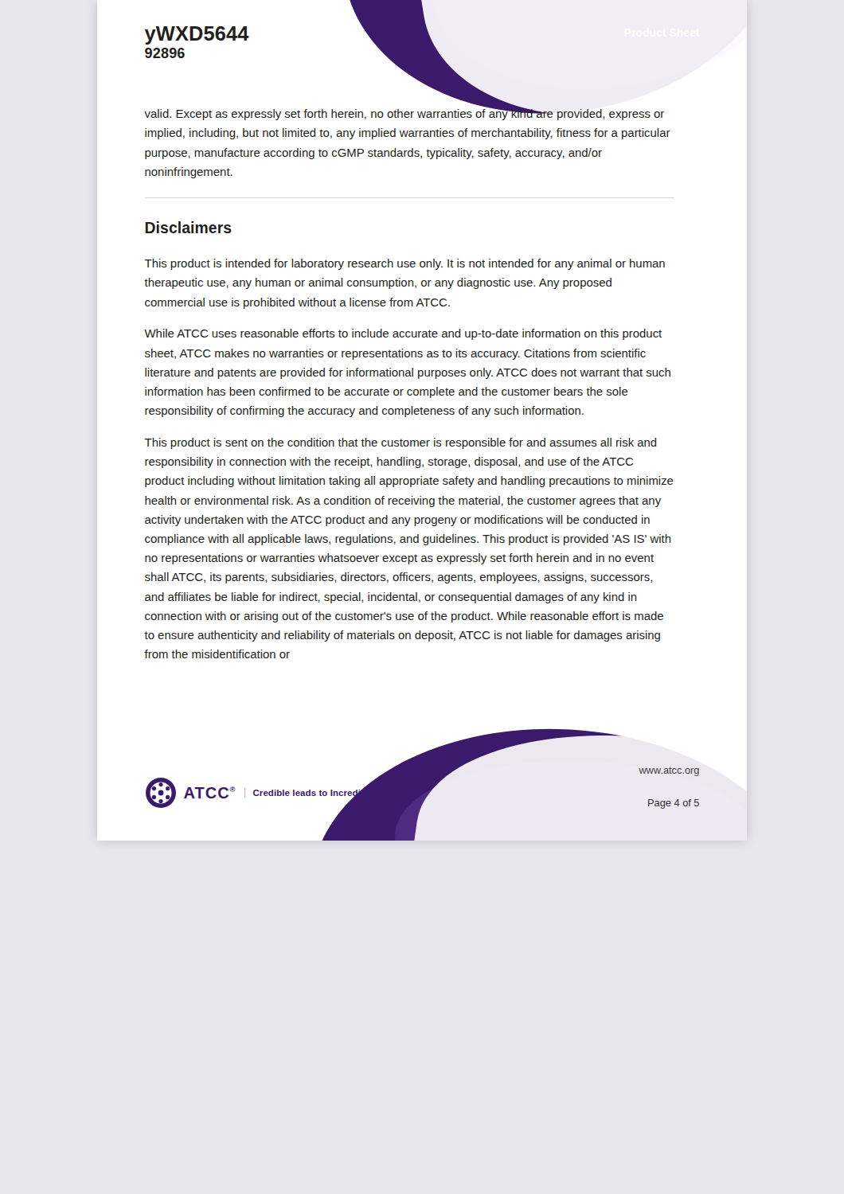yWXD5644
92896
Product Sheet
valid. Except as expressly set forth herein, no other warranties of any kind are provided, express or implied, including, but not limited to, any implied warranties of merchantability, fitness for a particular purpose, manufacture according to cGMP standards, typicality, safety, accuracy, and/or noninfringement.
Disclaimers
This product is intended for laboratory research use only. It is not intended for any animal or human therapeutic use, any human or animal consumption, or any diagnostic use. Any proposed commercial use is prohibited without a license from ATCC.
While ATCC uses reasonable efforts to include accurate and up-to-date information on this product sheet, ATCC makes no warranties or representations as to its accuracy. Citations from scientific literature and patents are provided for informational purposes only. ATCC does not warrant that such information has been confirmed to be accurate or complete and the customer bears the sole responsibility of confirming the accuracy and completeness of any such information.
This product is sent on the condition that the customer is responsible for and assumes all risk and responsibility in connection with the receipt, handling, storage, disposal, and use of the ATCC product including without limitation taking all appropriate safety and handling precautions to minimize health or environmental risk. As a condition of receiving the material, the customer agrees that any activity undertaken with the ATCC product and any progeny or modifications will be conducted in compliance with all applicable laws, regulations, and guidelines. This product is provided 'AS IS' with no representations or warranties whatsoever except as expressly set forth herein and in no event shall ATCC, its parents, subsidiaries, directors, officers, agents, employees, assigns, successors, and affiliates be liable for indirect, special, incidental, or consequential damages of any kind in connection with or arising out of the customer's use of the product. While reasonable effort is made to ensure authenticity and reliability of materials on deposit, ATCC is not liable for damages arising from the misidentification or
ATCC®
Credible leads to Incredible™
www.atcc.org Page 4 of 5